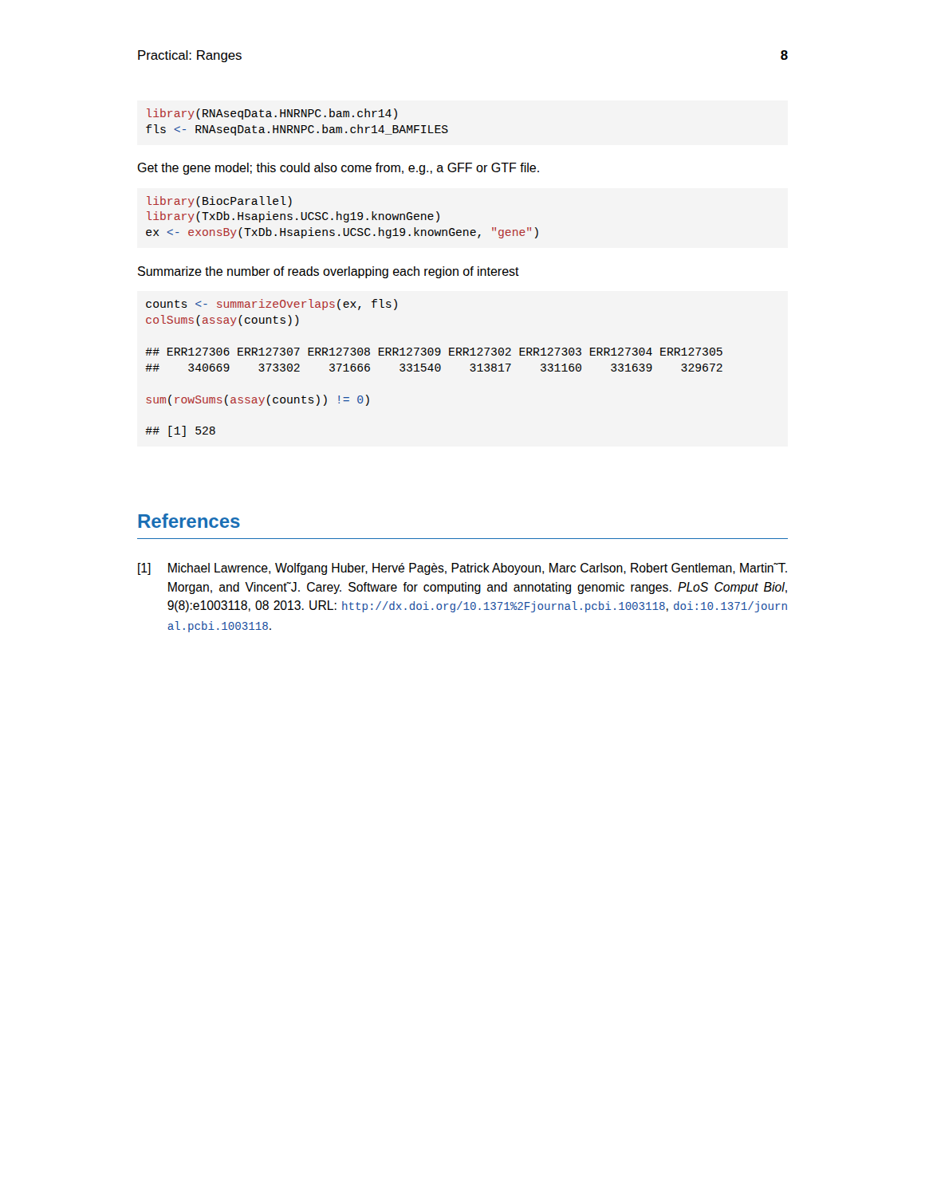Practical: Ranges 8
library(RNAseqData.HNRNPC.bam.chr14)
fls <- RNAseqData.HNRNPC.bam.chr14_BAMFILES
Get the gene model; this could also come from, e.g., a GFF or GTF file.
library(BiocParallel)
library(TxDb.Hsapiens.UCSC.hg19.knownGene)
ex <- exonsBy(TxDb.Hsapiens.UCSC.hg19.knownGene, "gene")
Summarize the number of reads overlapping each region of interest
counts <- summarizeOverlaps(ex, fls)
colSums(assay(counts))

## ERR127306 ERR127307 ERR127308 ERR127309 ERR127302 ERR127303 ERR127304 ERR127305
##    340669    373302    371666    331540    313817    331160    331639    329672

sum(rowSums(assay(counts)) != 0)

## [1] 528
References
[1] Michael Lawrence, Wolfgang Huber, Hervé Pagès, Patrick Aboyoun, Marc Carlson, Robert Gentleman, Martin˜T. Morgan, and Vincent˜J. Carey. Software for computing and annotating genomic ranges. PLoS Comput Biol, 9(8):e1003118, 08 2013. URL: http://dx.doi.org/10.1371%2Fjournal.pcbi.1003118, doi:10.1371/journal.pcbi.1003118.